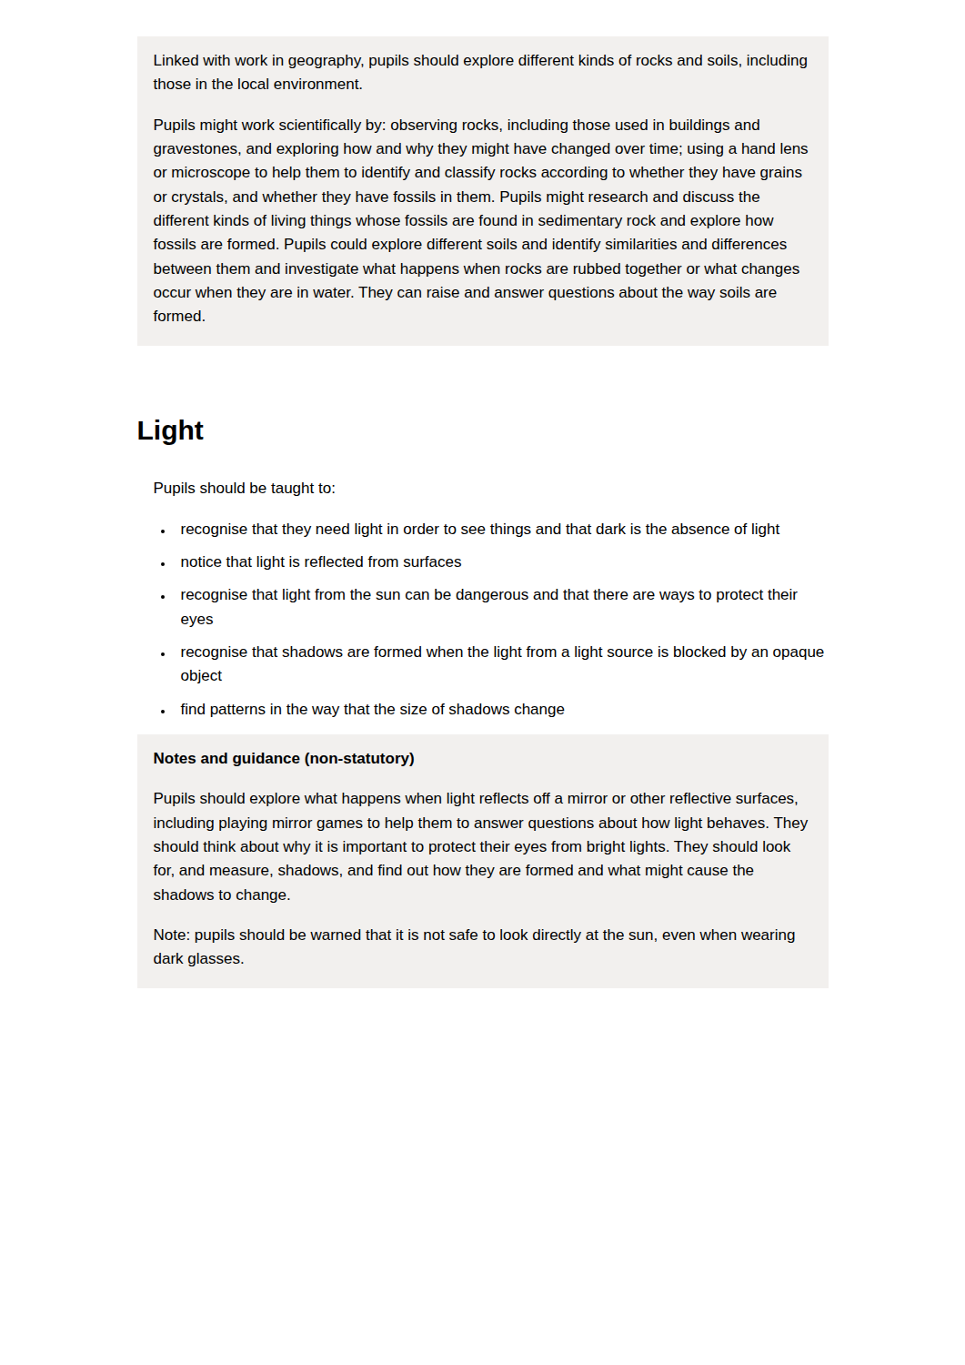Linked with work in geography, pupils should explore different kinds of rocks and soils, including those in the local environment.
Pupils might work scientifically by: observing rocks, including those used in buildings and gravestones, and exploring how and why they might have changed over time; using a hand lens or microscope to help them to identify and classify rocks according to whether they have grains or crystals, and whether they have fossils in them. Pupils might research and discuss the different kinds of living things whose fossils are found in sedimentary rock and explore how fossils are formed. Pupils could explore different soils and identify similarities and differences between them and investigate what happens when rocks are rubbed together or what changes occur when they are in water. They can raise and answer questions about the way soils are formed.
Light
Pupils should be taught to:
recognise that they need light in order to see things and that dark is the absence of light
notice that light is reflected from surfaces
recognise that light from the sun can be dangerous and that there are ways to protect their eyes
recognise that shadows are formed when the light from a light source is blocked by an opaque object
find patterns in the way that the size of shadows change
Notes and guidance (non-statutory)
Pupils should explore what happens when light reflects off a mirror or other reflective surfaces, including playing mirror games to help them to answer questions about how light behaves. They should think about why it is important to protect their eyes from bright lights. They should look for, and measure, shadows, and find out how they are formed and what might cause the shadows to change.
Note: pupils should be warned that it is not safe to look directly at the sun, even when wearing dark glasses.